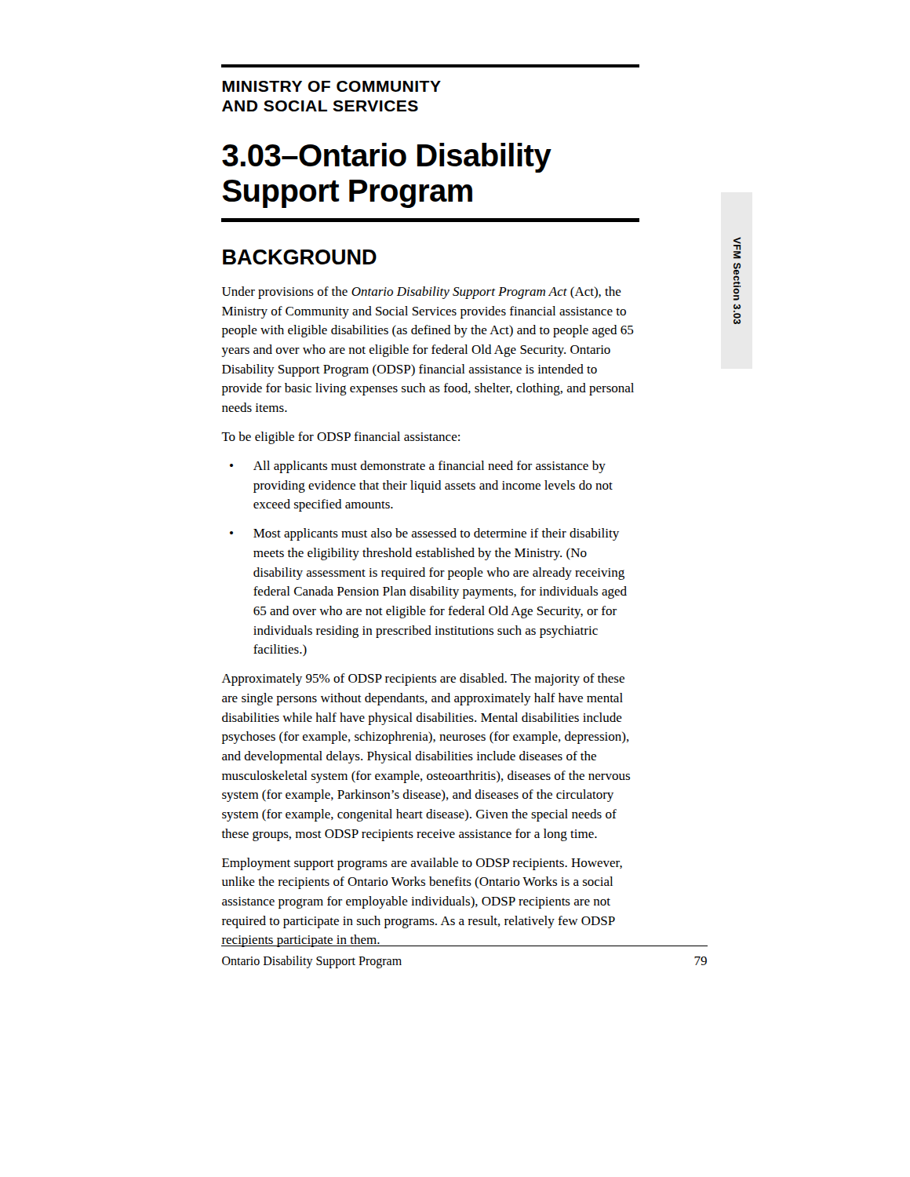VFM Section 3.03
MINISTRY OF COMMUNITY
AND SOCIAL SERVICES
3.03–Ontario Disability
Support Program
BACKGROUND
Under provisions of the Ontario Disability Support Program Act (Act), the Ministry of Community and Social Services provides financial assistance to people with eligible disabilities (as defined by the Act) and to people aged 65 years and over who are not eligible for federal Old Age Security. Ontario Disability Support Program (ODSP) financial assistance is intended to provide for basic living expenses such as food, shelter, clothing, and personal needs items.
To be eligible for ODSP financial assistance:
All applicants must demonstrate a financial need for assistance by providing evidence that their liquid assets and income levels do not exceed specified amounts.
Most applicants must also be assessed to determine if their disability meets the eligibility threshold established by the Ministry. (No disability assessment is required for people who are already receiving federal Canada Pension Plan disability payments, for individuals aged 65 and over who are not eligible for federal Old Age Security, or for individuals residing in prescribed institutions such as psychiatric facilities.)
Approximately 95% of ODSP recipients are disabled. The majority of these are single persons without dependants, and approximately half have mental disabilities while half have physical disabilities. Mental disabilities include psychoses (for example, schizophrenia), neuroses (for example, depression), and developmental delays. Physical disabilities include diseases of the musculoskeletal system (for example, osteoarthritis), diseases of the nervous system (for example, Parkinson’s disease), and diseases of the circulatory system (for example, congenital heart disease). Given the special needs of these groups, most ODSP recipients receive assistance for a long time.
Employment support programs are available to ODSP recipients. However, unlike the recipients of Ontario Works benefits (Ontario Works is a social assistance program for employable individuals), ODSP recipients are not required to participate in such programs. As a result, relatively few ODSP recipients participate in them.
Ontario Disability Support Program 79